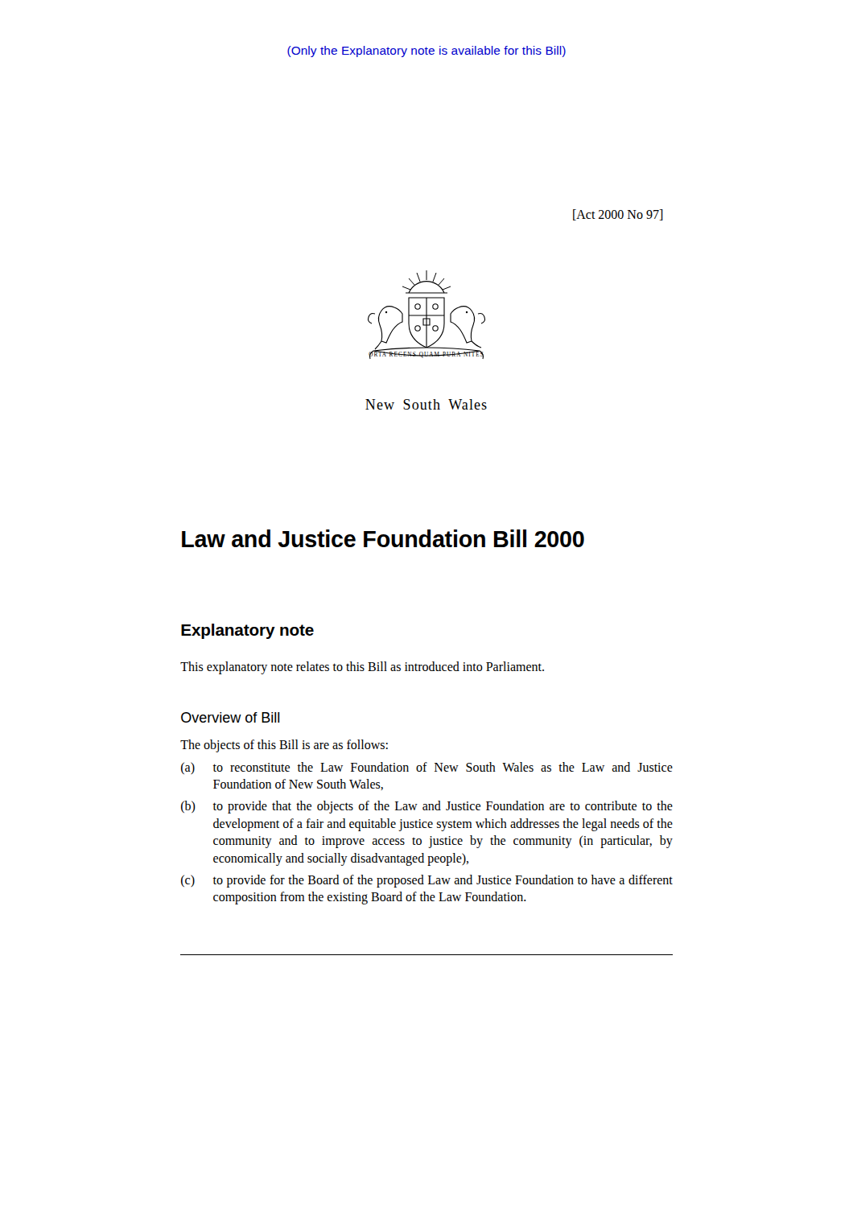(Only the Explanatory note is available for this Bill)
[Act 2000 No 97]
ORTA RECENS QUAM PURA NITES
New South Wales
Law and Justice Foundation Bill 2000
Explanatory note
This explanatory note relates to this Bill as introduced into Parliament.
Overview of Bill
The objects of this Bill is are as follows:
(a) to reconstitute the Law Foundation of New South Wales as the Law and Justice Foundation of New South Wales,
(b) to provide that the objects of the Law and Justice Foundation are to contribute to the development of a fair and equitable justice system which addresses the legal needs of the community and to improve access to justice by the community (in particular, by economically and socially disadvantaged people),
(c) to provide for the Board of the proposed Law and Justice Foundation to have a different composition from the existing Board of the Law Foundation.